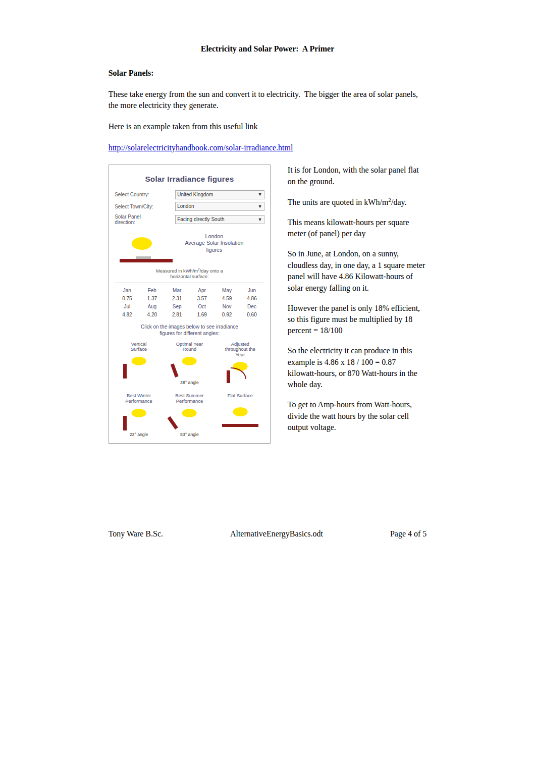Electricity and Solar Power: A Primer
Solar Panels:
These take energy from the sun and convert it to electricity. The bigger the area of solar panels, the more electricity they generate.
Here is an example taken from this useful link
http://solarelectricityhandbook.com/solar-irradiance.html
Solar Irradiance figures
Select Country:
United Kingdom▼
Select Town/City:
London▼
Solar Panel
direction:
Facing directly South▼
London
Average Solar Insolation
figures
Measured in kWh/m2/day onto a
horizontal surface:
| Jan | Feb | Mar | Apr | May | Jun |
| 0.75 | 1.37 | 2.31 | 3.57 | 4.59 | 4.86 |
| Jul | Aug | Sep | Oct | Nov | Dec |
| 4.82 | 4.20 | 2.81 | 1.69 | 0.92 | 0.60 |
Click on the images below to see irradiance
figures for different angles:
Vertical
Surface
Optimal Year
Round
38° angle
Adjusted
throughout the
Year
Best Winter
Performance
23° angle
Best Summer
Performance
53° angle
Flat Surface
It is for London, with the solar panel flat on the ground.
The units are quoted in kWh/m2/day.
This means kilowatt-hours per square meter (of panel) per day
So in June, at London, on a sunny, cloudless day, in one day, a 1 square meter panel will have 4.86 Kilowatt-hours of solar energy falling on it.
However the panel is only 18% efficient, so this figure must be multiplied by 18 percent = 18/100
So the electricity it can produce in this example is 4.86 x 18 / 100 = 0.87 kilowatt-hours, or 870 Watt-hours in the whole day.
To get to Amp-hours from Watt-hours, divide the watt hours by the solar cell output voltage.
Tony Ware B.Sc.
AlternativeEnergyBasics.odt
Page 4 of 5